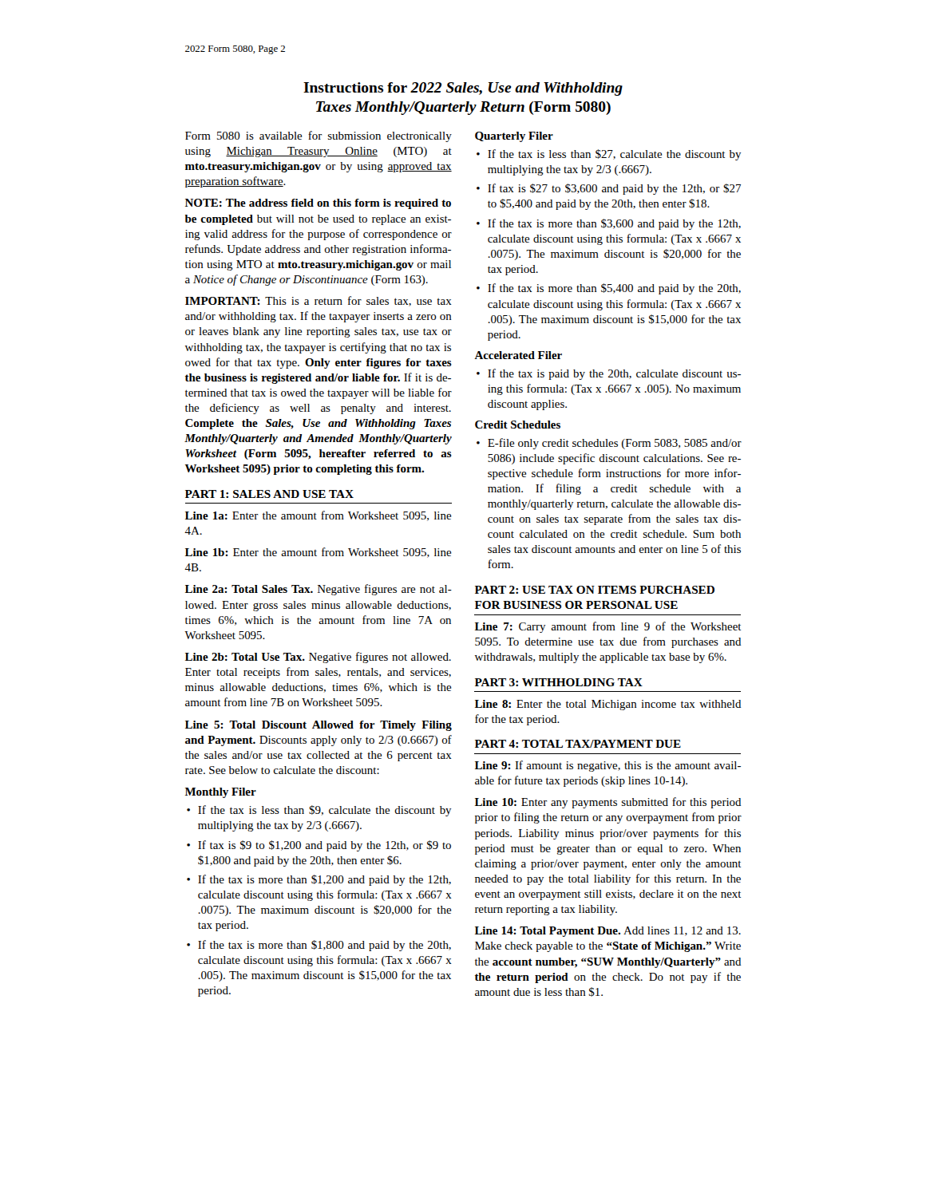2022 Form 5080, Page 2
Instructions for 2022 Sales, Use and Withholding
Taxes Monthly/Quarterly Return (Form 5080)
Form 5080 is available for submission electronically using Michigan Treasury Online (MTO) at mto.treasury.michigan.gov or by using approved tax preparation software.
NOTE: The address field on this form is required to be completed but will not be used to replace an existing valid address for the purpose of correspondence or refunds. Update address and other registration information using MTO at mto.treasury.michigan.gov or mail a Notice of Change or Discontinuance (Form 163).
IMPORTANT: This is a return for sales tax, use tax and/or withholding tax. If the taxpayer inserts a zero on or leaves blank any line reporting sales tax, use tax or withholding tax, the taxpayer is certifying that no tax is owed for that tax type. Only enter figures for taxes the business is registered and/or liable for. If it is determined that tax is owed the taxpayer will be liable for the deficiency as well as penalty and interest. Complete the Sales, Use and Withholding Taxes Monthly/Quarterly and Amended Monthly/Quarterly Worksheet (Form 5095, hereafter referred to as Worksheet 5095) prior to completing this form.
PART 1: SALES AND USE TAX
Line 1a: Enter the amount from Worksheet 5095, line 4A.
Line 1b: Enter the amount from Worksheet 5095, line 4B.
Line 2a: Total Sales Tax. Negative figures are not allowed. Enter gross sales minus allowable deductions, times 6%, which is the amount from line 7A on Worksheet 5095.
Line 2b: Total Use Tax. Negative figures not allowed. Enter total receipts from sales, rentals, and services, minus allowable deductions, times 6%, which is the amount from line 7B on Worksheet 5095.
Line 5: Total Discount Allowed for Timely Filing and Payment. Discounts apply only to 2/3 (0.6667) of the sales and/or use tax collected at the 6 percent tax rate. See below to calculate the discount:
Monthly Filer
If the tax is less than $9, calculate the discount by multiplying the tax by 2/3 (.6667).
If tax is $9 to $1,200 and paid by the 12th, or $9 to $1,800 and paid by the 20th, then enter $6.
If the tax is more than $1,200 and paid by the 12th, calculate discount using this formula: (Tax x .6667 x .0075). The maximum discount is $20,000 for the tax period.
If the tax is more than $1,800 and paid by the 20th, calculate discount using this formula: (Tax x .6667 x .005). The maximum discount is $15,000 for the tax period.
Quarterly Filer
If the tax is less than $27, calculate the discount by multiplying the tax by 2/3 (.6667).
If tax is $27 to $3,600 and paid by the 12th, or $27 to $5,400 and paid by the 20th, then enter $18.
If the tax is more than $3,600 and paid by the 12th, calculate discount using this formula: (Tax x .6667 x .0075). The maximum discount is $20,000 for the tax period.
If the tax is more than $5,400 and paid by the 20th, calculate discount using this formula: (Tax x .6667 x .005). The maximum discount is $15,000 for the tax period.
Accelerated Filer
If the tax is paid by the 20th, calculate discount using this formula: (Tax x .6667 x .005). No maximum discount applies.
Credit Schedules
E-file only credit schedules (Form 5083, 5085 and/or 5086) include specific discount calculations. See respective schedule form instructions for more information. If filing a credit schedule with a monthly/quarterly return, calculate the allowable discount on sales tax separate from the sales tax discount calculated on the credit schedule. Sum both sales tax discount amounts and enter on line 5 of this form.
PART 2: USE TAX ON ITEMS PURCHASED FOR BUSINESS OR PERSONAL USE
Line 7: Carry amount from line 9 of the Worksheet 5095. To determine use tax due from purchases and withdrawals, multiply the applicable tax base by 6%.
PART 3: WITHHOLDING TAX
Line 8: Enter the total Michigan income tax withheld for the tax period.
PART 4: TOTAL TAX/PAYMENT DUE
Line 9: If amount is negative, this is the amount available for future tax periods (skip lines 10-14).
Line 10: Enter any payments submitted for this period prior to filing the return or any overpayment from prior periods. Liability minus prior/over payments for this period must be greater than or equal to zero. When claiming a prior/over payment, enter only the amount needed to pay the total liability for this return. In the event an overpayment still exists, declare it on the next return reporting a tax liability.
Line 14: Total Payment Due. Add lines 11, 12 and 13. Make check payable to the “State of Michigan.” Write the account number, “SUW Monthly/Quarterly” and the return period on the check. Do not pay if the amount due is less than $1.